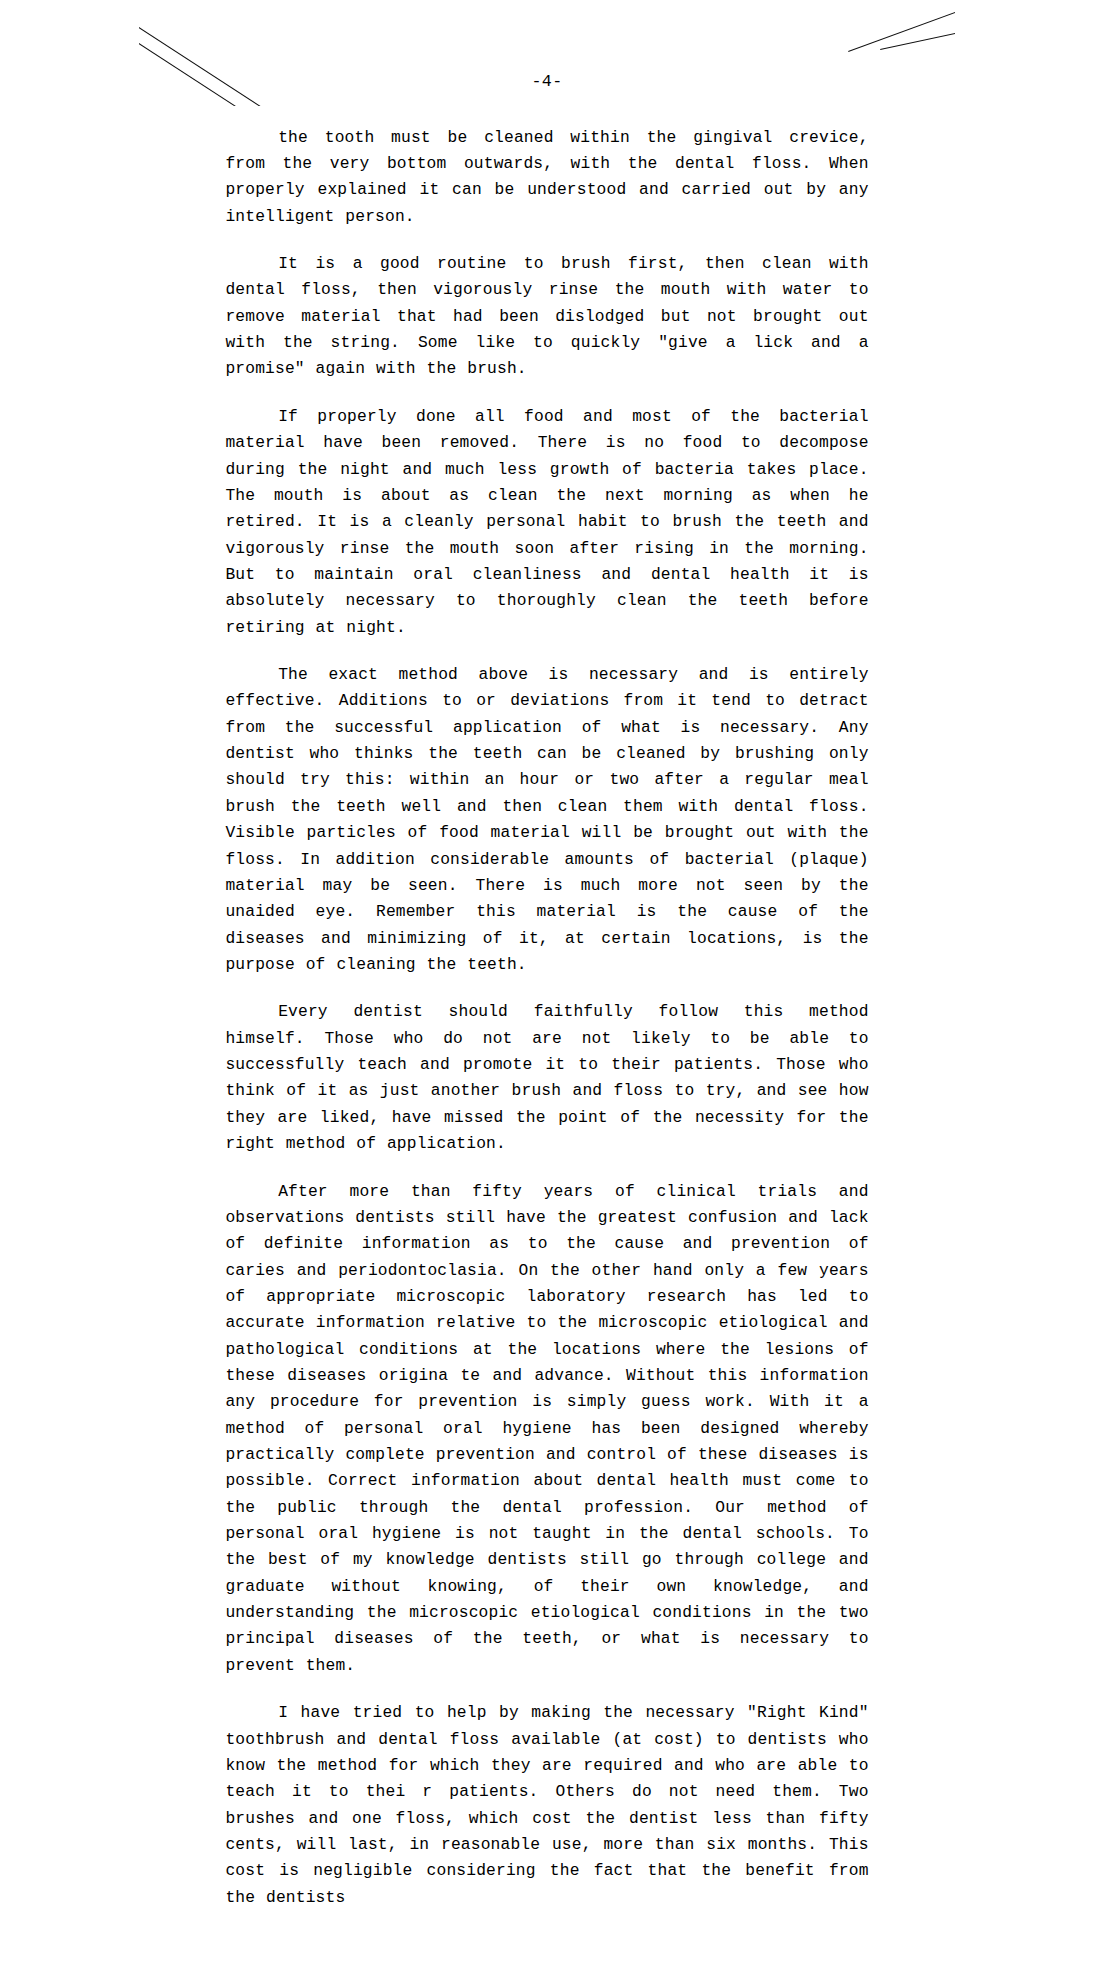-4-
the tooth must be cleaned within the gingival crevice, from the very bottom outwards, with the dental floss. When properly explained it can be understood and carried out by any intelligent person.
It is a good routine to brush first, then clean with dental floss, then vigorously rinse the mouth with water to remove material that had been dislodged but not brought out with the string. Some like to quickly "give a lick and a promise" again with the brush.
If properly done all food and most of the bacterial material have been removed. There is no food to decompose during the night and much less growth of bacteria takes place. The mouth is about as clean the next morning as when he retired. It is a cleanly personal habit to brush the teeth and vigorously rinse the mouth soon after rising in the morning. But to maintain oral cleanliness and dental health it is absolutely necessary to thoroughly clean the teeth before retiring at night.
The exact method above is necessary and is entirely effective. Additions to or deviations from it tend to detract from the successful application of what is necessary. Any dentist who thinks the teeth can be cleaned by brushing only should try this: within an hour or two after a regular meal brush the teeth well and then clean them with dental floss. Visible particles of food material will be brought out with the floss. In addition considerable amounts of bacterial (plaque) material may be seen. There is much more not seen by the unaided eye. Remember this material is the cause of the diseases and minimizing of it, at certain locations, is the purpose of cleaning the teeth.
Every dentist should faithfully follow this method himself. Those who do not are not likely to be able to successfully teach and promote it to their patients. Those who think of it as just another brush and floss to try, and see how they are liked, have missed the point of the necessity for the right method of application.
After more than fifty years of clinical trials and observations dentists still have the greatest confusion and lack of definite information as to the cause and prevention of caries and periodontoclasia. On the other hand only a few years of appropriate microscopic laboratory research has led to accurate information relative to the microscopic etiological and pathological conditions at the locations where the lesions of these diseases origina te and advance. Without this information any procedure for prevention is simply guess work. With it a method of personal oral hygiene has been designed whereby practically complete prevention and control of these diseases is possible. Correct information about dental health must come to the public through the dental profession. Our method of personal oral hygiene is not taught in the dental schools. To the best of my knowledge dentists still go through college and graduate without knowing, of their own knowledge, and understanding the microscopic etiological conditions in the two principal diseases of the teeth, or what is necessary to prevent them.
I have tried to help by making the necessary "Right Kind" toothbrush and dental floss available (at cost) to dentists who know the method for which they are required and who are able to teach it to thei r patients. Others do not need them. Two brushes and one floss, which cost the dentist less than fifty cents, will last, in reasonable use, more than six months. This cost is negligible considering the fact that the benefit from the dentists